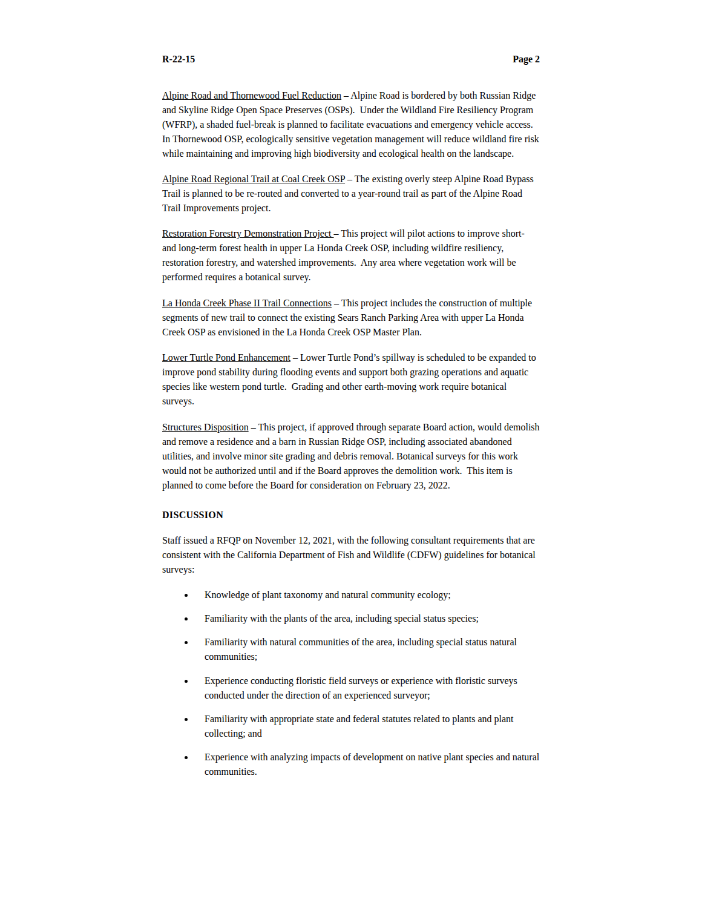R-22-15 Page 2
Alpine Road and Thornewood Fuel Reduction – Alpine Road is bordered by both Russian Ridge and Skyline Ridge Open Space Preserves (OSPs). Under the Wildland Fire Resiliency Program (WFRP), a shaded fuel-break is planned to facilitate evacuations and emergency vehicle access. In Thornewood OSP, ecologically sensitive vegetation management will reduce wildland fire risk while maintaining and improving high biodiversity and ecological health on the landscape.
Alpine Road Regional Trail at Coal Creek OSP – The existing overly steep Alpine Road Bypass Trail is planned to be re-routed and converted to a year-round trail as part of the Alpine Road Trail Improvements project.
Restoration Forestry Demonstration Project – This project will pilot actions to improve short- and long-term forest health in upper La Honda Creek OSP, including wildfire resiliency, restoration forestry, and watershed improvements. Any area where vegetation work will be performed requires a botanical survey.
La Honda Creek Phase II Trail Connections – This project includes the construction of multiple segments of new trail to connect the existing Sears Ranch Parking Area with upper La Honda Creek OSP as envisioned in the La Honda Creek OSP Master Plan.
Lower Turtle Pond Enhancement – Lower Turtle Pond’s spillway is scheduled to be expanded to improve pond stability during flooding events and support both grazing operations and aquatic species like western pond turtle. Grading and other earth-moving work require botanical surveys.
Structures Disposition – This project, if approved through separate Board action, would demolish and remove a residence and a barn in Russian Ridge OSP, including associated abandoned utilities, and involve minor site grading and debris removal. Botanical surveys for this work would not be authorized until and if the Board approves the demolition work. This item is planned to come before the Board for consideration on February 23, 2022.
DISCUSSION
Staff issued a RFQP on November 12, 2021, with the following consultant requirements that are consistent with the California Department of Fish and Wildlife (CDFW) guidelines for botanical surveys:
Knowledge of plant taxonomy and natural community ecology;
Familiarity with the plants of the area, including special status species;
Familiarity with natural communities of the area, including special status natural communities;
Experience conducting floristic field surveys or experience with floristic surveys conducted under the direction of an experienced surveyor;
Familiarity with appropriate state and federal statutes related to plants and plant collecting; and
Experience with analyzing impacts of development on native plant species and natural communities.